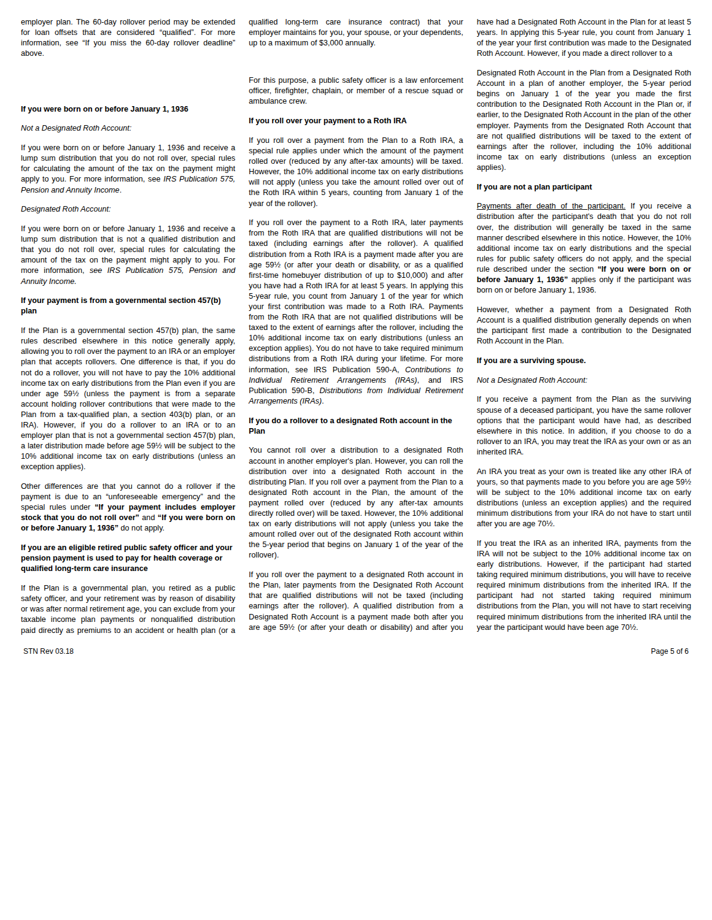employer plan. The 60-day rollover period may be extended for loan offsets that are considered “qualified”. For more information, see “If you miss the 60-day rollover deadline” above.
If you were born on or before January 1, 1936
Not a Designated Roth Account:
If you were born on or before January 1, 1936 and receive a lump sum distribution that you do not roll over, special rules for calculating the amount of the tax on the payment might apply to you. For more information, see IRS Publication 575, Pension and Annuity Income.
Designated Roth Account:
If you were born on or before January 1, 1936 and receive a lump sum distribution that is not a qualified distribution and that you do not roll over, special rules for calculating the amount of the tax on the payment might apply to you. For more information, see IRS Publication 575, Pension and Annuity Income.
If your payment is from a governmental section 457(b) plan
If the Plan is a governmental section 457(b) plan, the same rules described elsewhere in this notice generally apply, allowing you to roll over the payment to an IRA or an employer plan that accepts rollovers. One difference is that, if you do not do a rollover, you will not have to pay the 10% additional income tax on early distributions from the Plan even if you are under age 59½ (unless the payment is from a separate account holding rollover contributions that were made to the Plan from a tax-qualified plan, a section 403(b) plan, or an IRA). However, if you do a rollover to an IRA or to an employer plan that is not a governmental section 457(b) plan, a later distribution made before age 59½ will be subject to the 10% additional income tax on early distributions (unless an exception applies).
Other differences are that you cannot do a rollover if the payment is due to an “unforeseeable emergency” and the special rules under “If your payment includes employer stock that you do not roll over” and “If you were born on or before January 1, 1936” do not apply.
If you are an eligible retired public safety officer and your pension payment is used to pay for health coverage or qualified long-term care insurance
If the Plan is a governmental plan, you retired as a public safety officer, and your retirement was by reason of disability or was after normal retirement age, you can exclude from your taxable income plan payments or nonqualified distribution paid directly as premiums to an accident or health plan (or a qualified long-term care insurance contract) that your employer maintains for you, your spouse, or your dependents, up to a maximum of $3,000 annually.
For this purpose, a public safety officer is a law enforcement officer, firefighter, chaplain, or member of a rescue squad or ambulance crew.
If you roll over your payment to a Roth IRA
If you roll over a payment from the Plan to a Roth IRA, a special rule applies under which the amount of the payment rolled over (reduced by any after-tax amounts) will be taxed. However, the 10% additional income tax on early distributions will not apply (unless you take the amount rolled over out of the Roth IRA within 5 years, counting from January 1 of the year of the rollover).
If you roll over the payment to a Roth IRA, later payments from the Roth IRA that are qualified distributions will not be taxed (including earnings after the rollover). A qualified distribution from a Roth IRA is a payment made after you are age 59½ (or after your death or disability, or as a qualified first-time homebuyer distribution of up to $10,000) and after you have had a Roth IRA for at least 5 years. In applying this 5-year rule, you count from January 1 of the year for which your first contribution was made to a Roth IRA. Payments from the Roth IRA that are not qualified distributions will be taxed to the extent of earnings after the rollover, including the 10% additional income tax on early distributions (unless an exception applies). You do not have to take required minimum distributions from a Roth IRA during your lifetime. For more information, see IRS Publication 590-A, Contributions to Individual Retirement Arrangements (IRAs), and IRS Publication 590-B, Distributions from Individual Retirement Arrangements (IRAs).
If you do a rollover to a designated Roth account in the Plan
You cannot roll over a distribution to a designated Roth account in another employer's plan. However, you can roll the distribution over into a designated Roth account in the distributing Plan. If you roll over a payment from the Plan to a designated Roth account in the Plan, the amount of the payment rolled over (reduced by any after-tax amounts directly rolled over) will be taxed. However, the 10% additional tax on early distributions will not apply (unless you take the amount rolled over out of the designated Roth account within the 5-year period that begins on January 1 of the year of the rollover).
If you roll over the payment to a designated Roth account in the Plan, later payments from the Designated Roth Account that are qualified distributions will not be taxed (including earnings after the rollover). A qualified distribution from a Designated Roth Account is a payment made both after you are age 59½ (or after your death or disability) and after you have had a Designated Roth Account in the Plan for at least 5 years. In applying this 5-year rule, you count from January 1 of the year your first contribution was made to the Designated Roth Account. However, if you made a direct rollover to a
Designated Roth Account in the Plan from a Designated Roth Account in a plan of another employer, the 5-year period begins on January 1 of the year you made the first contribution to the Designated Roth Account in the Plan or, if earlier, to the Designated Roth Account in the plan of the other employer. Payments from the Designated Roth Account that are not qualified distributions will be taxed to the extent of earnings after the rollover, including the 10% additional income tax on early distributions (unless an exception applies).
If you are not a plan participant
Payments after death of the participant. If you receive a distribution after the participant's death that you do not roll over, the distribution will generally be taxed in the same manner described elsewhere in this notice. However, the 10% additional income tax on early distributions and the special rules for public safety officers do not apply, and the special rule described under the section “If you were born on or before January 1, 1936” applies only if the participant was born on or before January 1, 1936.
However, whether a payment from a Designated Roth Account is a qualified distribution generally depends on when the participant first made a contribution to the Designated Roth Account in the Plan.
If you are a surviving spouse.
Not a Designated Roth Account:
If you receive a payment from the Plan as the surviving spouse of a deceased participant, you have the same rollover options that the participant would have had, as described elsewhere in this notice. In addition, if you choose to do a rollover to an IRA, you may treat the IRA as your own or as an inherited IRA.
An IRA you treat as your own is treated like any other IRA of yours, so that payments made to you before you are age 59½ will be subject to the 10% additional income tax on early distributions (unless an exception applies) and the required minimum distributions from your IRA do not have to start until after you are age 70½.
If you treat the IRA as an inherited IRA, payments from the IRA will not be subject to the 10% additional income tax on early distributions. However, if the participant had started taking required minimum distributions, you will have to receive required minimum distributions from the inherited IRA. If the participant had not started taking required minimum distributions from the Plan, you will not have to start receiving required minimum distributions from the inherited IRA until the year the participant would have been age 70½.
STN Rev 03.18 Page 5 of 6